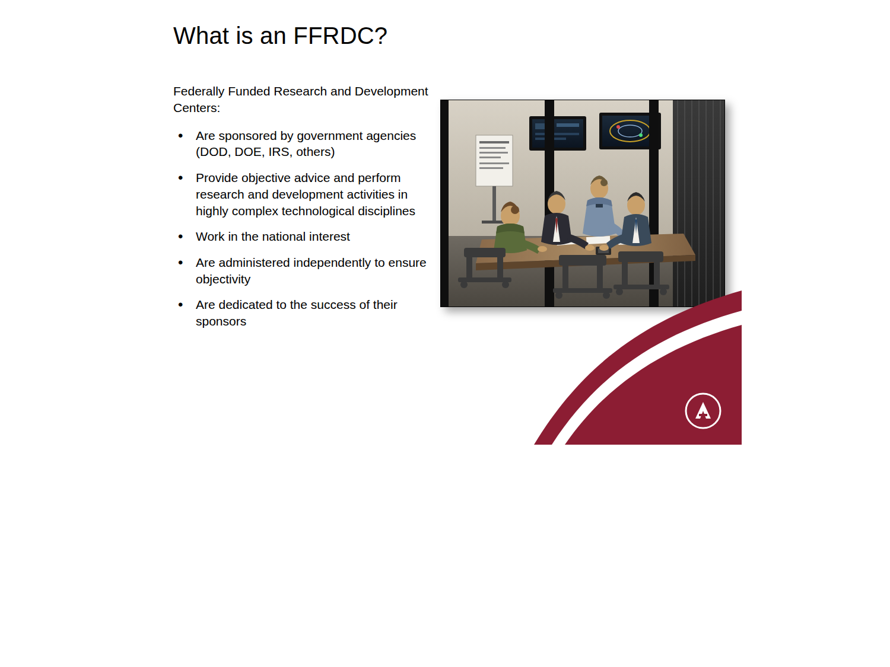What is an FFRDC?
Federally Funded Research and Development Centers:
Are sponsored by government agencies (DOD, DOE, IRS, others)
Provide objective advice and perform research and development activities in highly complex technological disciplines
Work in the national interest
Are administered independently to ensure objectivity
Are dedicated to the success of their sponsors